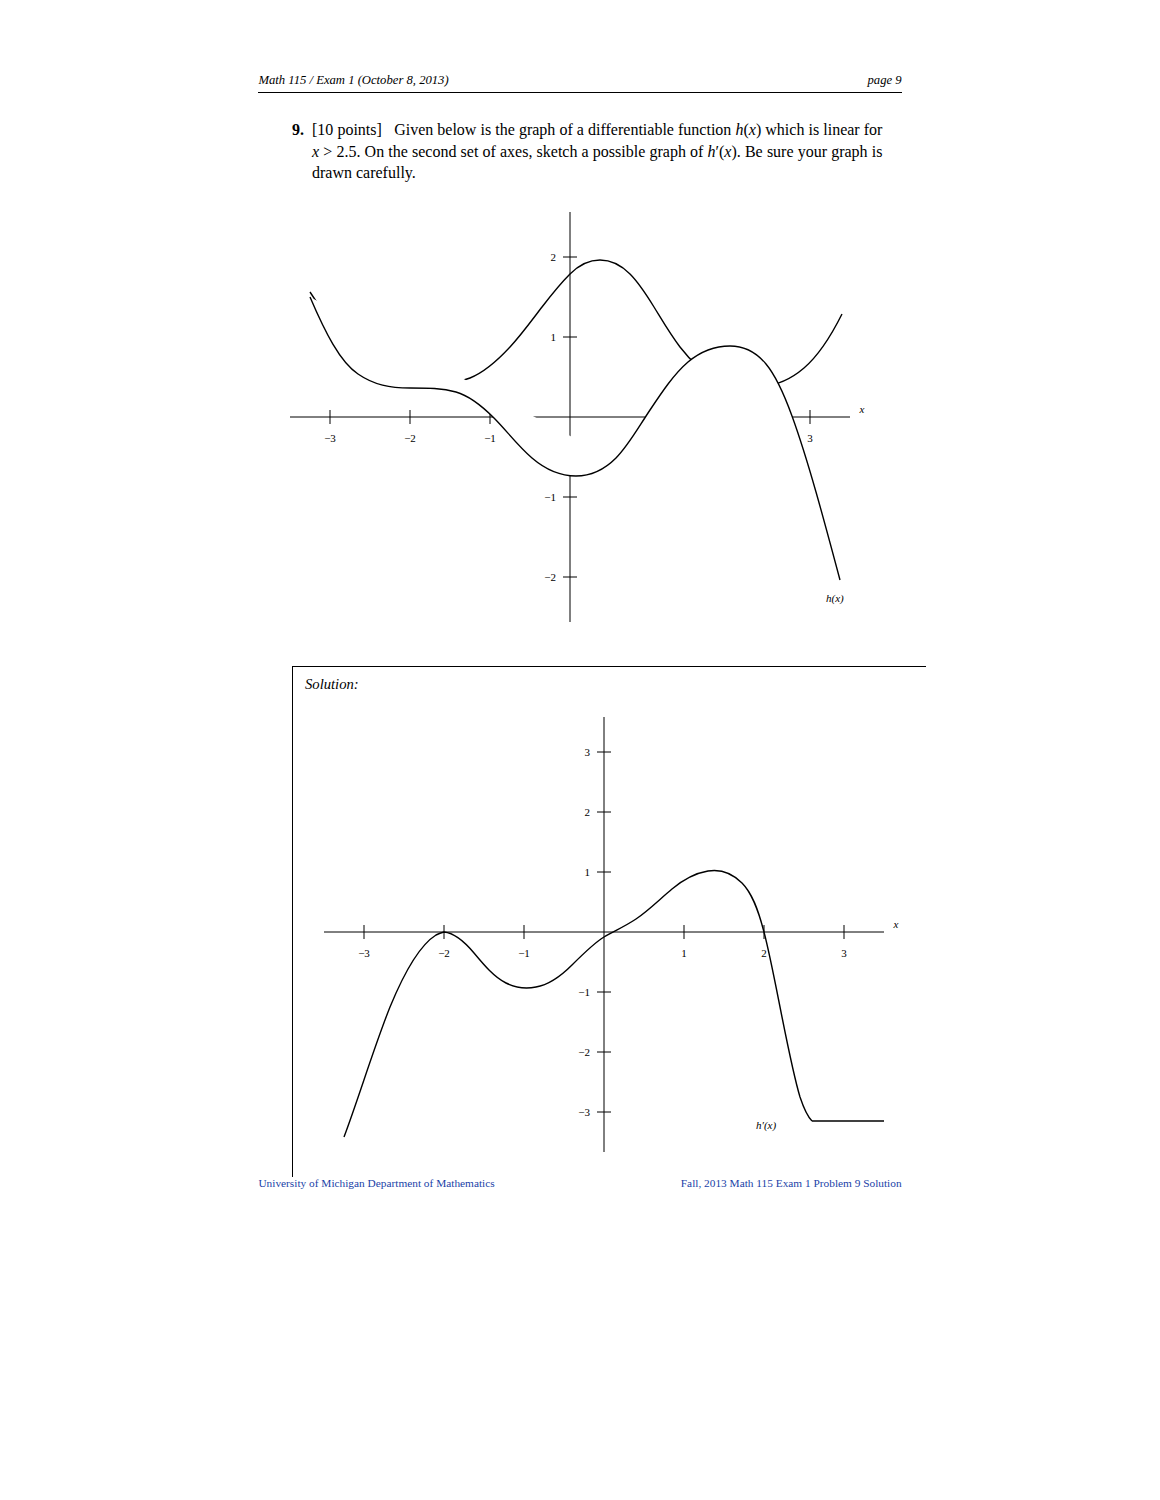Math 115 / Exam 1 (October 8, 2013)
page 9
9.
[10 points] Given below is the graph of a differentiable function h(x) which is linear for x > 2.5. On the second set of axes, sketch a possible graph of h′(x). Be sure your graph is drawn carefully.
−3 −2 −1 1 2 3 2 1 −1 −2 x h(x)
Solution:
−3 −2 −1 1 2 3 3 2 1 −1 −2 −3 x h′(x)
University of Michigan Department of Mathematics
Fall, 2013 Math 115 Exam 1 Problem 9 Solution